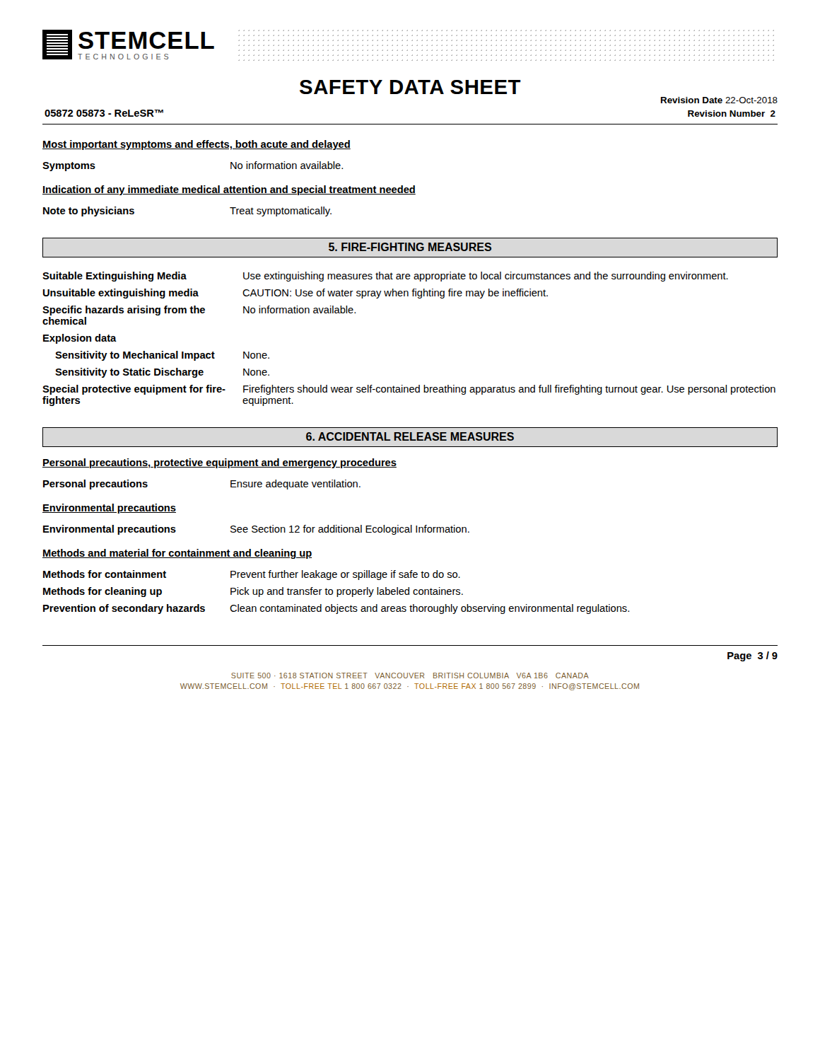STEMCELL
TECHNOLOGIES
SAFETY DATA SHEET
Revision Date 22-Oct-2018
| 05872 05873 - ReLeSR™ | Revision Number 2 |
Most important symptoms and effects, both acute and delayed
| Symptoms | No information available. |
Indication of any immediate medical attention and special treatment needed
| Note to physicians | Treat symptomatically. |
5. FIRE-FIGHTING MEASURES
| Suitable Extinguishing Media | Use extinguishing measures that are appropriate to local circumstances and the surrounding environment. |
| Unsuitable extinguishing media | CAUTION: Use of water spray when fighting fire may be inefficient. |
| Specific hazards arising from the chemical | No information available. |
| Explosion data | |
| Sensitivity to Mechanical Impact | None. |
| Sensitivity to Static Discharge | None. |
| Special protective equipment for fire-fighters | Firefighters should wear self-contained breathing apparatus and full firefighting turnout gear. Use personal protection equipment. |
6. ACCIDENTAL RELEASE MEASURES
Personal precautions, protective equipment and emergency procedures
| Personal precautions | Ensure adequate ventilation. |
Environmental precautions
| Environmental precautions | See Section 12 for additional Ecological Information. |
Methods and material for containment and cleaning up
| Methods for containment | Prevent further leakage or spillage if safe to do so. |
| Methods for cleaning up | Pick up and transfer to properly labeled containers. |
| Prevention of secondary hazards | Clean contaminated objects and areas thoroughly observing environmental regulations. |
Page 3 / 9
SUITE 500 · 1618 STATION STREET VANCOUVER BRITISH COLUMBIA V6A 1B6 CANADA
WWW.STEMCELL.COM · TOLL-FREE TEL 1 800 667 0322 · TOLL-FREE FAX 1 800 567 2899 · INFO@STEMCELL.COM